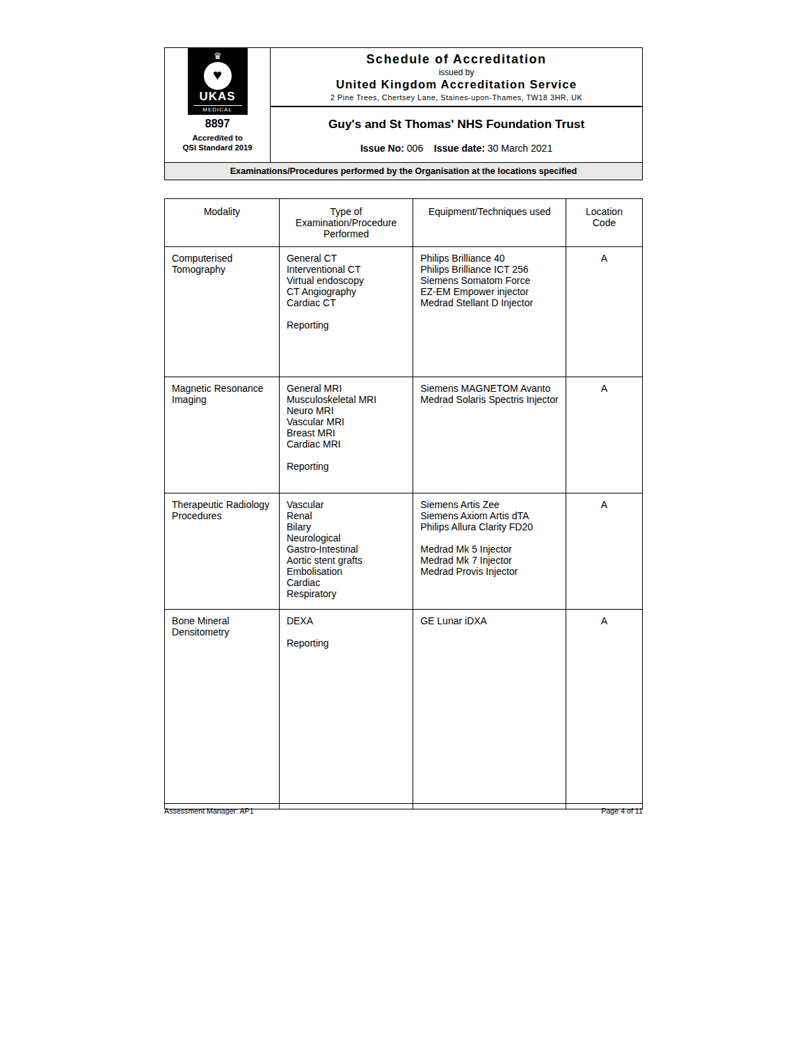| ♛ UKAS MEDICAL 8897 Accredited to QSI Standard 2019 | Schedule of Accreditation issued by United Kingdom Accreditation Service 2 Pine Trees, Chertsey Lane, Staines-upon-Thames, TW18 3HR, UK |
| Guy's and St Thomas' NHS Foundation Trust Issue No: 006 Issue date: 30 March 2021 |
Examinations/Procedures performed by the Organisation at the locations specified
| Modality | Type of Examination/Procedure Performed | Equipment/Techniques used | Location Code |
| --- | --- | --- | --- |
| Computerised Tomography | General CT Interventional CT Virtual endoscopy CT Angiography Cardiac CT Reporting | Philips Brilliance 40 Philips Brilliance ICT 256 Siemens Somatom Force EZ-EM Empower injector Medrad Stellant D Injector | A |
| Magnetic Resonance Imaging | General MRI Musculoskeletal MRI Neuro MRI Vascular MRI Breast MRI Cardiac MRI Reporting | Siemens MAGNETOM Avanto Medrad Solaris Spectris Injector | A |
| Therapeutic Radiology Procedures | Vascular Renal Bilary Neurological Gastro-Intestinal Aortic stent grafts Embolisation Cardiac Respiratory | Siemens Artis Zee Siemens Axiom Artis dTA Philips Allura Clarity FD20 Medrad Mk 5 Injector Medrad Mk 7 Injector Medrad Provis Injector | A |
| Bone Mineral Densitometry | DEXA Reporting | GE Lunar iDXA | A |
Assessment Manager: AP1 Page 4 of 11